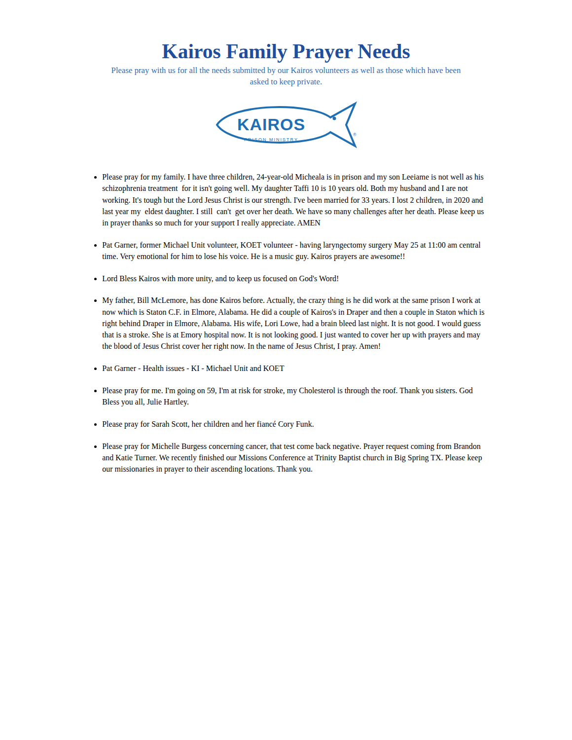Kairos Family Prayer Needs
Please pray with us for all the needs submitted by our Kairos volunteers as well as those which have been asked to keep private.
KAIROS PRISON MINISTRY ®
Please pray for my family. I have three children, 24-year-old Micheala is in prison and my son Leeiame is not well as his schizophrenia treatment for it isn't going well. My daughter Taffi 10 is 10 years old. Both my husband and I are not working. It's tough but the Lord Jesus Christ is our strength. I've been married for 33 years. I lost 2 children, in 2020 and last year my eldest daughter. I still can't get over her death. We have so many challenges after her death. Please keep us in prayer thanks so much for your support I really appreciate. AMEN
Pat Garner, former Michael Unit volunteer, KOET volunteer - having laryngectomy surgery May 25 at 11:00 am central time. Very emotional for him to lose his voice. He is a music guy. Kairos prayers are awesome!!
Lord Bless Kairos with more unity, and to keep us focused on God's Word!
My father, Bill McLemore, has done Kairos before. Actually, the crazy thing is he did work at the same prison I work at now which is Staton C.F. in Elmore, Alabama. He did a couple of Kairos's in Draper and then a couple in Staton which is right behind Draper in Elmore, Alabama. His wife, Lori Lowe, had a brain bleed last night. It is not good. I would guess that is a stroke. She is at Emory hospital now. It is not looking good. I just wanted to cover her up with prayers and may the blood of Jesus Christ cover her right now. In the name of Jesus Christ, I pray. Amen!
Pat Garner - Health issues - KI - Michael Unit and KOET
Please pray for me. I'm going on 59, I'm at risk for stroke, my Cholesterol is through the roof. Thank you sisters. God Bless you all, Julie Hartley.
Please pray for Sarah Scott, her children and her fiancé Cory Funk.
Please pray for Michelle Burgess concerning cancer, that test come back negative. Prayer request coming from Brandon and Katie Turner. We recently finished our Missions Conference at Trinity Baptist church in Big Spring TX. Please keep our missionaries in prayer to their ascending locations. Thank you.